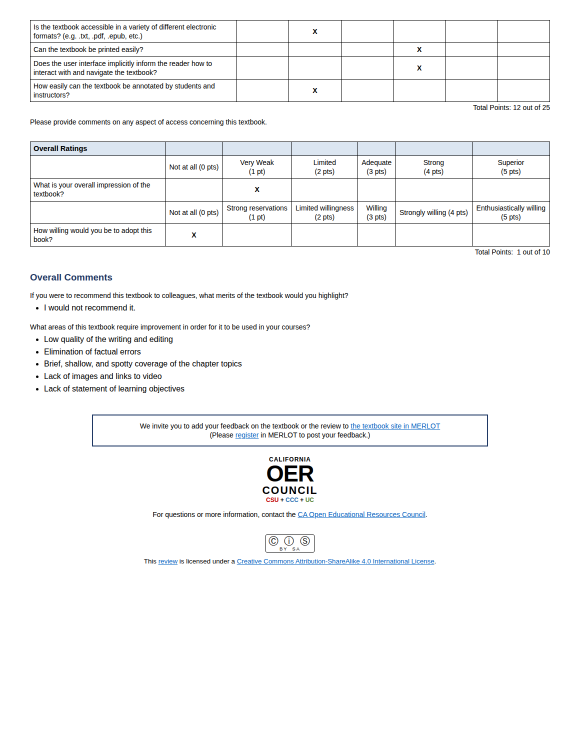| Is the textbook accessible in a variety of different electronic formats? (e.g. .txt, .pdf, .epub, etc.) | | X | | | | |
| Can the textbook be printed easily? | | | | X | | |
| Does the user interface implicitly inform the reader how to interact with and navigate the textbook? | | | | X | | |
| How easily can the textbook be annotated by students and instructors? | | X | | | | |
Total Points: 12 out of 25
Please provide comments on any aspect of access concerning this textbook.
| Overall Ratings | | | | | | |
| | Not at all (0 pts) | Very Weak (1 pt) | Limited (2 pts) | Adequate (3 pts) | Strong (4 pts) | Superior (5 pts) |
| What is your overall impression of the textbook? | | X | | | | |
| | Not at all (0 pts) | Strong reservations (1 pt) | Limited willingness (2 pts) | Willing (3 pts) | Strongly willing (4 pts) | Enthusiastically willing (5 pts) |
| How willing would you be to adopt this book? | X | | | | | |
Total Points: 1 out of 10
Overall Comments
If you were to recommend this textbook to colleagues, what merits of the textbook would you highlight?
I would not recommend it.
What areas of this textbook require improvement in order for it to be used in your courses?
Low quality of the writing and editing
Elimination of factual errors
Brief, shallow, and spotty coverage of the chapter topics
Lack of images and links to video
Lack of statement of learning objectives
We invite you to add your feedback on the textbook or the review to the textbook site in MERLOT
(Please register in MERLOT to post your feedback.)
CALIFORNIA
OER
COUNCIL
CSU + CCC + UC
For questions or more information, contact the CA Open Educational Resources Council.
Ⓒ ⓘ Ⓢ
BY SA
This review is licensed under a Creative Commons Attribution-ShareAlike 4.0 International License.